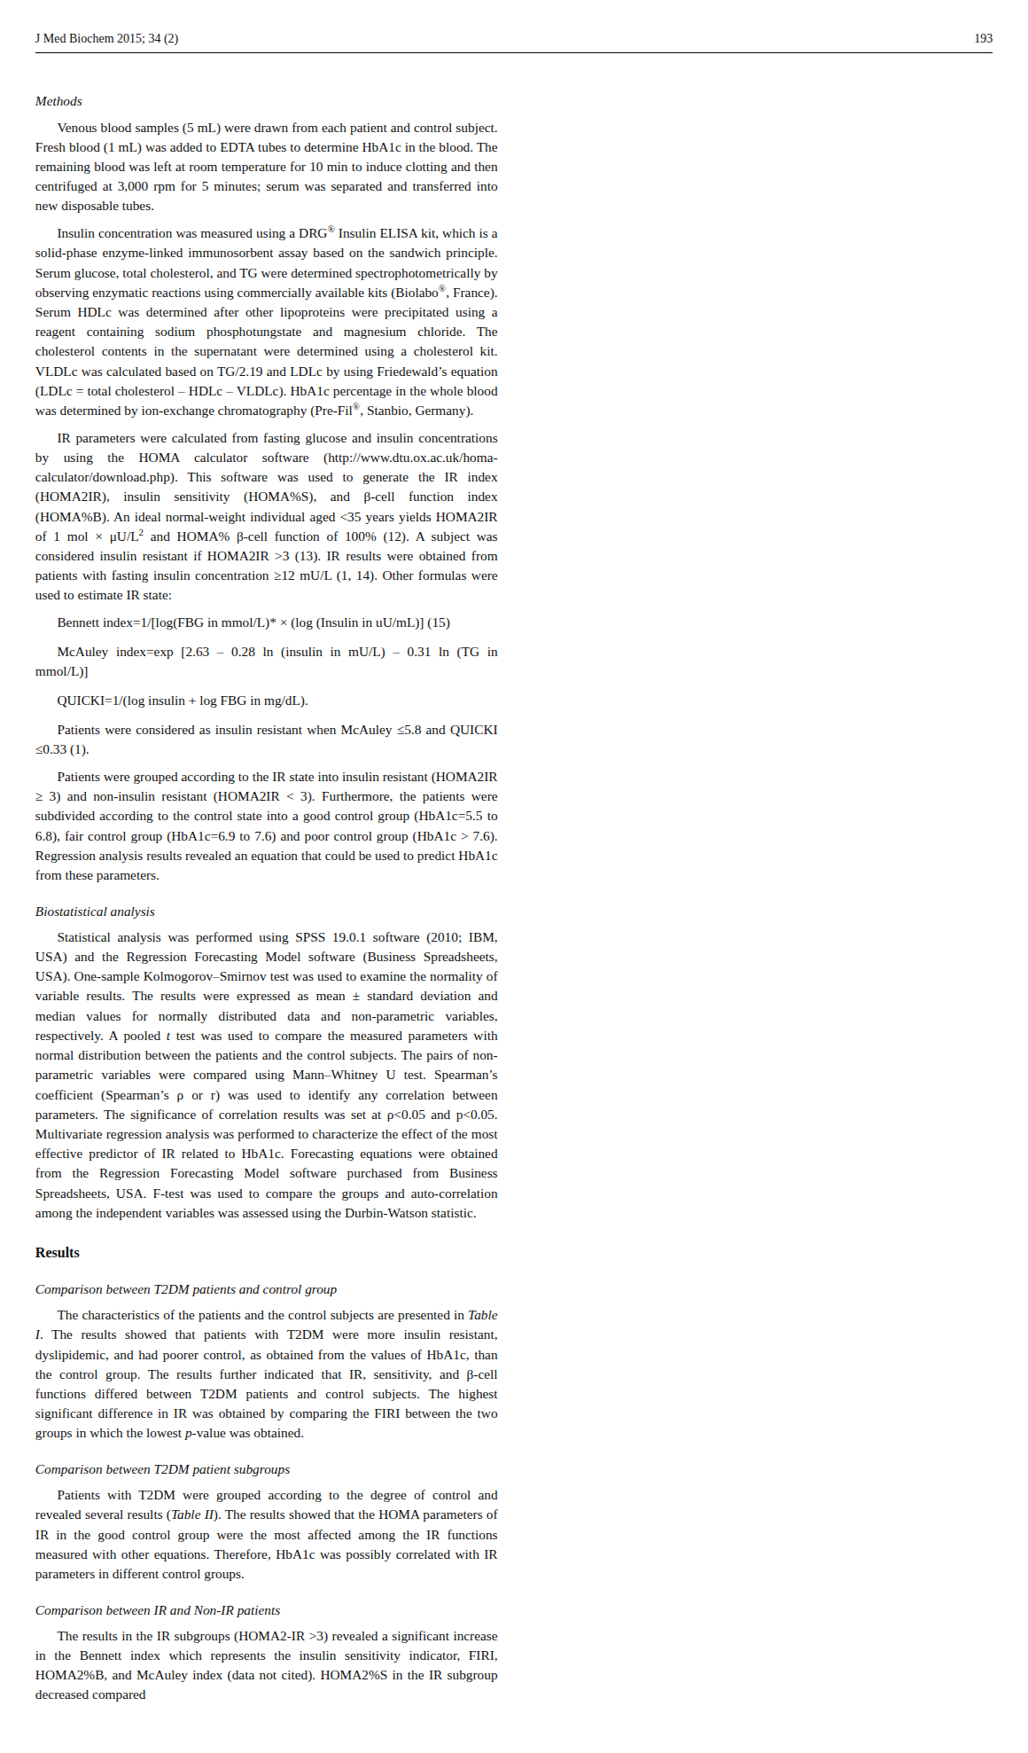J Med Biochem 2015; 34 (2) 193
Methods
Venous blood samples (5 mL) were drawn from each patient and control subject. Fresh blood (1 mL) was added to EDTA tubes to determine HbA1c in the blood. The remaining blood was left at room temperature for 10 min to induce clotting and then centrifuged at 3,000 rpm for 5 minutes; serum was separated and transferred into new disposable tubes.
Insulin concentration was measured using a DRG® Insulin ELISA kit, which is a solid-phase enzyme-linked immunosorbent assay based on the sandwich principle. Serum glucose, total cholesterol, and TG were determined spectrophotometrically by observing enzymatic reactions using commercially available kits (Biolabo®, France). Serum HDLc was determined after other lipoproteins were precipitated using a reagent containing sodium phosphotungstate and magnesium chloride. The cholesterol contents in the supernatant were determined using a cholesterol kit. VLDLc was calculated based on TG/2.19 and LDLc by using Friedewald’s equation (LDLc = total cholesterol – HDLc – VLDLc). HbA1c percentage in the whole blood was determined by ion-exchange chromatography (Pre-Fil®, Stanbio, Germany).
IR parameters were calculated from fasting glucose and insulin concentrations by using the HOMA calculator software (http://www.dtu.ox.ac.uk/homa-calculator/download.php). This software was used to generate the IR index (HOMA2IR), insulin sensitivity (HOMA%S), and β-cell function index (HOMA%B). An ideal normal-weight individual aged <35 years yields HOMA2IR of 1 mol × μU/L2 and HOMA% β-cell function of 100% (12). A subject was considered insulin resistant if HOMA2IR >3 (13). IR results were obtained from patients with fasting insulin concentration ≥12 mU/L (1, 14). Other formulas were used to estimate IR state:
Bennett index=1/[log(FBG in mmol/L)* × (log (Insulin in uU/mL)] (15)
McAuley index=exp [2.63 – 0.28 ln (insulin in mU/L) – 0.31 ln (TG in mmol/L)]
QUICKI=1/(log insulin + log FBG in mg/dL).
Patients were considered as insulin resistant when McAuley ≤5.8 and QUICKI ≤0.33 (1).
Patients were grouped according to the IR state into insulin resistant (HOMA2IR ≥ 3) and non-insulin resistant (HOMA2IR < 3). Furthermore, the patients were subdivided according to the control state into a good control group (HbA1c=5.5 to 6.8), fair control group (HbA1c=6.9 to 7.6) and poor control group (HbA1c > 7.6). Regression analysis results revealed an equation that could be used to predict HbA1c from these parameters.
Biostatistical analysis
Statistical analysis was performed using SPSS 19.0.1 software (2010; IBM, USA) and the Regression Forecasting Model software (Business Spreadsheets, USA). One-sample Kolmogorov–Smirnov test was used to examine the normality of variable results. The results were expressed as mean ± standard deviation and median values for normally distributed data and non-parametric variables, respectively. A pooled t test was used to compare the measured parameters with normal distribution between the patients and the control subjects. The pairs of non-parametric variables were compared using Mann–Whitney U test. Spearman’s coefficient (Spearman’s ρ or r) was used to identify any correlation between parameters. The significance of correlation results was set at ρ<0.05 and p<0.05. Multivariate regression analysis was performed to characterize the effect of the most effective predictor of IR related to HbA1c. Forecasting equations were obtained from the Regression Forecasting Model software purchased from Business Spreadsheets, USA. F-test was used to compare the groups and auto-correlation among the independent variables was assessed using the Durbin-Watson statistic.
Results
Comparison between T2DM patients and control group
The characteristics of the patients and the control subjects are presented in Table I. The results showed that patients with T2DM were more insulin resistant, dyslipidemic, and had poorer control, as obtained from the values of HbA1c, than the control group. The results further indicated that IR, sensitivity, and β-cell functions differed between T2DM patients and control subjects. The highest significant difference in IR was obtained by comparing the FIRI between the two groups in which the lowest p-value was obtained.
Comparison between T2DM patient subgroups
Patients with T2DM were grouped according to the degree of control and revealed several results (Table II). The results showed that the HOMA parameters of IR in the good control group were the most affected among the IR functions measured with other equations. Therefore, HbA1c was possibly correlated with IR parameters in different control groups.
Comparison between IR and Non-IR patients
The results in the IR subgroups (HOMA2-IR >3) revealed a significant increase in the Bennett index which represents the insulin sensitivity indicator, FIRI, HOMA2%B, and McAuley index (data not cited). HOMA2%S in the IR subgroup decreased compared